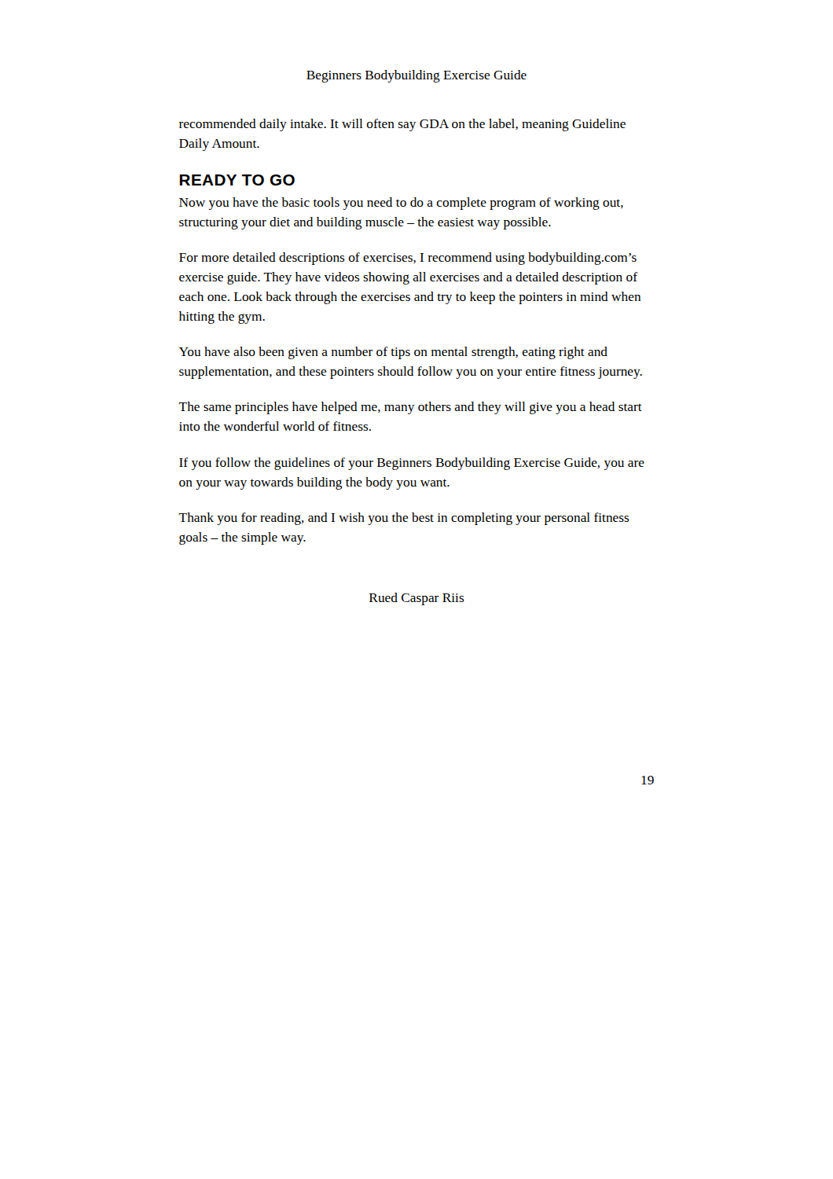Beginners Bodybuilding Exercise Guide
recommended daily intake. It will often say GDA on the label, meaning Guideline Daily Amount.
READY TO GO
Now you have the basic tools you need to do a complete program of working out, structuring your diet and building muscle – the easiest way possible.
For more detailed descriptions of exercises, I recommend using bodybuilding.com’s exercise guide. They have videos showing all exercises and a detailed description of each one. Look back through the exercises and try to keep the pointers in mind when hitting the gym.
You have also been given a number of tips on mental strength, eating right and supplementation, and these pointers should follow you on your entire fitness journey.
The same principles have helped me, many others and they will give you a head start into the wonderful world of fitness.
If you follow the guidelines of your Beginners Bodybuilding Exercise Guide, you are on your way towards building the body you want.
Thank you for reading, and I wish you the best in completing your personal fitness goals – the simple way.
Rued Caspar Riis
19